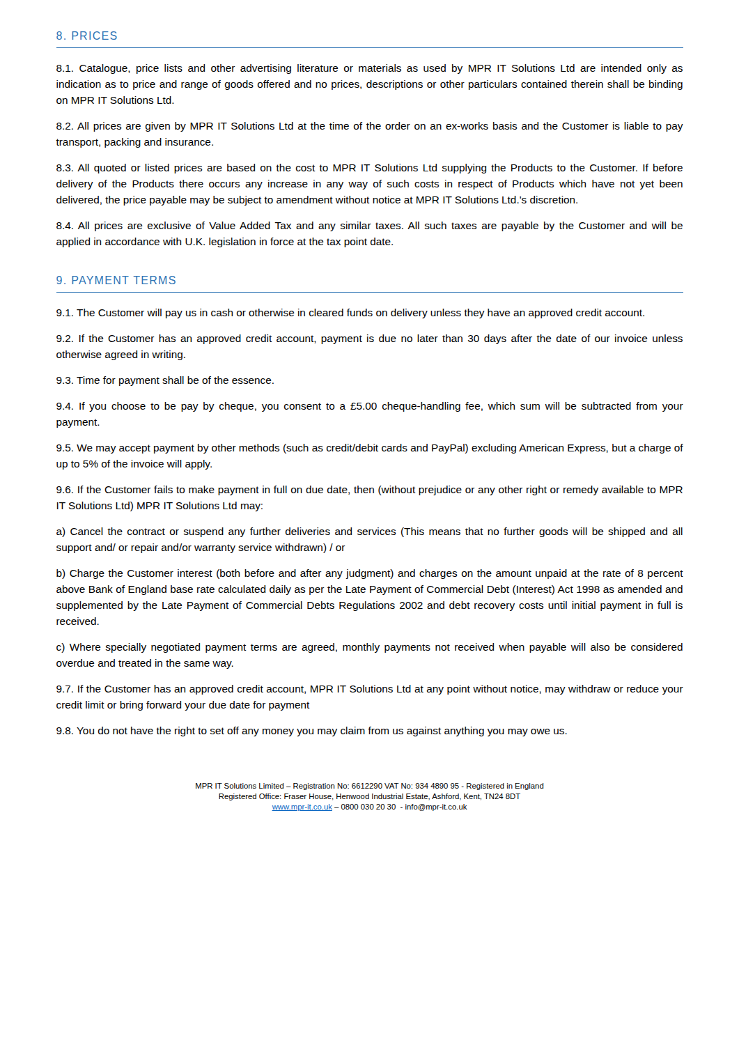8. PRICES
8.1. Catalogue, price lists and other advertising literature or materials as used by MPR IT Solutions Ltd are intended only as indication as to price and range of goods offered and no prices, descriptions or other particulars contained therein shall be binding on MPR IT Solutions Ltd.
8.2. All prices are given by MPR IT Solutions Ltd at the time of the order on an ex-works basis and the Customer is liable to pay transport, packing and insurance.
8.3. All quoted or listed prices are based on the cost to MPR IT Solutions Ltd supplying the Products to the Customer. If before delivery of the Products there occurs any increase in any way of such costs in respect of Products which have not yet been delivered, the price payable may be subject to amendment without notice at MPR IT Solutions Ltd.'s discretion.
8.4. All prices are exclusive of Value Added Tax and any similar taxes. All such taxes are payable by the Customer and will be applied in accordance with U.K. legislation in force at the tax point date.
9. PAYMENT TERMS
9.1. The Customer will pay us in cash or otherwise in cleared funds on delivery unless they have an approved credit account.
9.2. If the Customer has an approved credit account, payment is due no later than 30 days after the date of our invoice unless otherwise agreed in writing.
9.3. Time for payment shall be of the essence.
9.4. If you choose to be pay by cheque, you consent to a £5.00 cheque-handling fee, which sum will be subtracted from your payment.
9.5. We may accept payment by other methods (such as credit/debit cards and PayPal) excluding American Express, but a charge of up to 5% of the invoice will apply.
9.6. If the Customer fails to make payment in full on due date, then (without prejudice or any other right or remedy available to MPR IT Solutions Ltd) MPR IT Solutions Ltd may:
a) Cancel the contract or suspend any further deliveries and services (This means that no further goods will be shipped and all support and/ or repair and/or warranty service withdrawn) / or
b) Charge the Customer interest (both before and after any judgment) and charges on the amount unpaid at the rate of 8 percent above Bank of England base rate calculated daily as per the Late Payment of Commercial Debt (Interest) Act 1998 as amended and supplemented by the Late Payment of Commercial Debts Regulations 2002 and debt recovery costs until initial payment in full is received.
c) Where specially negotiated payment terms are agreed, monthly payments not received when payable will also be considered overdue and treated in the same way.
9.7. If the Customer has an approved credit account, MPR IT Solutions Ltd at any point without notice, may withdraw or reduce your credit limit or bring forward your due date for payment
9.8. You do not have the right to set off any money you may claim from us against anything you may owe us.
MPR IT Solutions Limited – Registration No: 6612290 VAT No: 934 4890 95 - Registered in England
Registered Office: Fraser House, Henwood Industrial Estate, Ashford, Kent, TN24 8DT
www.mpr-it.co.uk – 0800 030 20 30 - info@mpr-it.co.uk